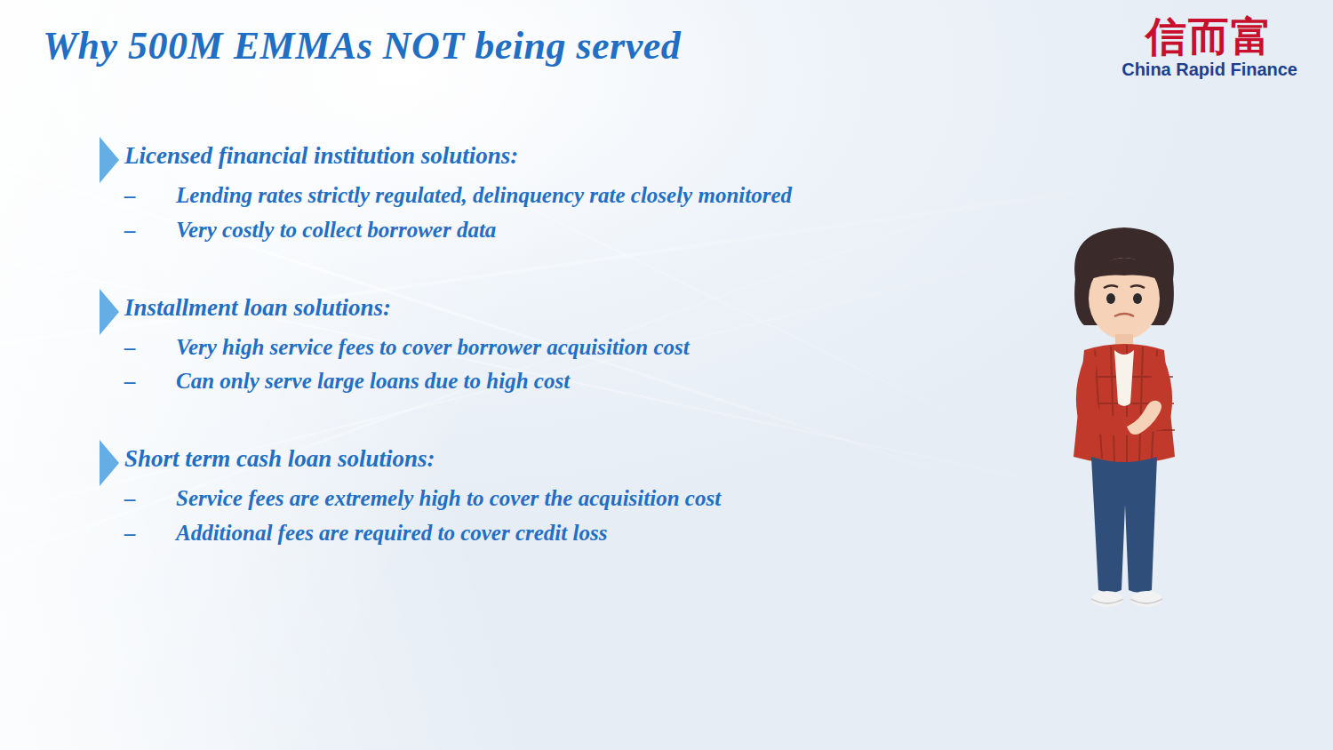Why 500M EMMAs NOT being served
信而富
China Rapid Finance
Licensed financial institution solutions:
Lending rates strictly regulated, delinquency rate closely monitored
Very costly to collect borrower data
Installment loan solutions:
Very high service fees to cover borrower acquisition cost
Can only serve large loans due to high cost
Short term cash loan solutions:
Service fees are extremely high to cover the acquisition cost
Additional fees are required to cover credit loss